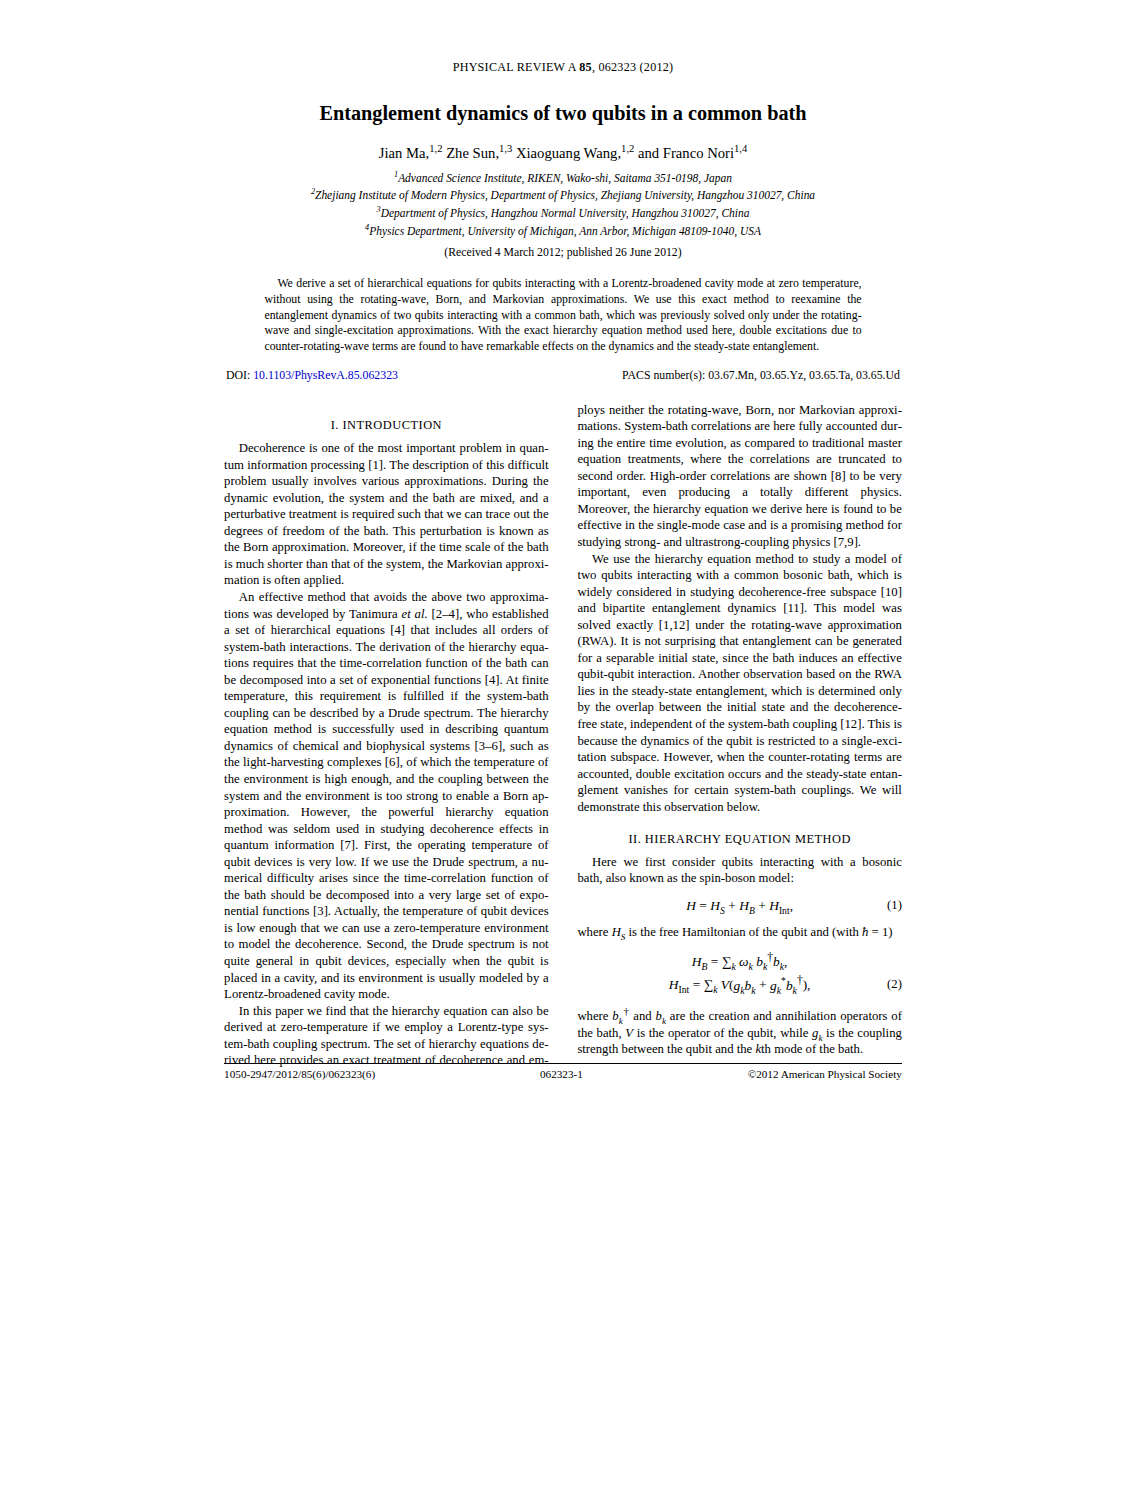PHYSICAL REVIEW A 85, 062323 (2012)
Entanglement dynamics of two qubits in a common bath
Jian Ma,1,2 Zhe Sun,1,3 Xiaoguang Wang,1,2 and Franco Nori1,4
1Advanced Science Institute, RIKEN, Wako-shi, Saitama 351-0198, Japan
2Zhejiang Institute of Modern Physics, Department of Physics, Zhejiang University, Hangzhou 310027, China
3Department of Physics, Hangzhou Normal University, Hangzhou 310027, China
4Physics Department, University of Michigan, Ann Arbor, Michigan 48109-1040, USA
(Received 4 March 2012; published 26 June 2012)
We derive a set of hierarchical equations for qubits interacting with a Lorentz-broadened cavity mode at zero temperature, without using the rotating-wave, Born, and Markovian approximations. We use this exact method to reexamine the entanglement dynamics of two qubits interacting with a common bath, which was previously solved only under the rotating-wave and single-excitation approximations. With the exact hierarchy equation method used here, double excitations due to counter-rotating-wave terms are found to have remarkable effects on the dynamics and the steady-state entanglement.
DOI: 10.1103/PhysRevA.85.062323 PACS number(s): 03.67.Mn, 03.65.Yz, 03.65.Ta, 03.65.Ud
I. Introduction
Decoherence is one of the most important problem in quantum information processing [1]. The description of this difficult problem usually involves various approximations. During the dynamic evolution, the system and the bath are mixed, and a perturbative treatment is required such that we can trace out the degrees of freedom of the bath. This perturbation is known as the Born approximation. Moreover, if the time scale of the bath is much shorter than that of the system, the Markovian approximation is often applied.
An effective method that avoids the above two approximations was developed by Tanimura et al. [2–4], who established a set of hierarchical equations [4] that includes all orders of system-bath interactions. The derivation of the hierarchy equations requires that the time-correlation function of the bath can be decomposed into a set of exponential functions [4]. At finite temperature, this requirement is fulfilled if the system-bath coupling can be described by a Drude spectrum. The hierarchy equation method is successfully used in describing quantum dynamics of chemical and biophysical systems [3–6], such as the light-harvesting complexes [6], of which the temperature of the environment is high enough, and the coupling between the system and the environment is too strong to enable a Born approximation. However, the powerful hierarchy equation method was seldom used in studying decoherence effects in quantum information [7]. First, the operating temperature of qubit devices is very low. If we use the Drude spectrum, a numerical difficulty arises since the time-correlation function of the bath should be decomposed into a very large set of exponential functions [3]. Actually, the temperature of qubit devices is low enough that we can use a zero-temperature environment to model the decoherence. Second, the Drude spectrum is not quite general in qubit devices, especially when the qubit is placed in a cavity, and its environment is usually modeled by a Lorentz-broadened cavity mode.
In this paper we find that the hierarchy equation can also be derived at zero-temperature if we employ a Lorentz-type system-bath coupling spectrum. The set of hierarchy equations derived here provides an exact treatment of decoherence and employs neither the rotating-wave, Born, nor Markovian approximations. System-bath correlations are here fully accounted during the entire time evolution, as compared to traditional master equation treatments, where the correlations are truncated to second order. High-order correlations are shown [8] to be very important, even producing a totally different physics. Moreover, the hierarchy equation we derive here is found to be effective in the single-mode case and is a promising method for studying strong- and ultrastrong-coupling physics [7,9].
We use the hierarchy equation method to study a model of two qubits interacting with a common bosonic bath, which is widely considered in studying decoherence-free subspace [10] and bipartite entanglement dynamics [11]. This model was solved exactly [1,12] under the rotating-wave approximation (RWA). It is not surprising that entanglement can be generated for a separable initial state, since the bath induces an effective qubit-qubit interaction. Another observation based on the RWA lies in the steady-state entanglement, which is determined only by the overlap between the initial state and the decoherence-free state, independent of the system-bath coupling [12]. This is because the dynamics of the qubit is restricted to a single-excitation subspace. However, when the counter-rotating terms are accounted, double excitation occurs and the steady-state entanglement vanishes for certain system-bath couplings. We will demonstrate this observation below.
II. Hierarchy equation method
Here we first consider qubits interacting with a bosonic bath, also known as the spin-boson model:
H = HS + HB + HInt, (1)
where HS is the free Hamiltonian of the qubit and (with ħ = 1)
HB = ∑k ωk bk†bk,
HInt = ∑k V(gkbk + gk*bk†),
(2)
where bk† and bk are the creation and annihilation operators of the bath, V is the operator of the qubit, while gk is the coupling strength between the qubit and the kth mode of the bath.
1050-2947/2012/85(6)/062323(6) 062323-1 ©2012 American Physical Society